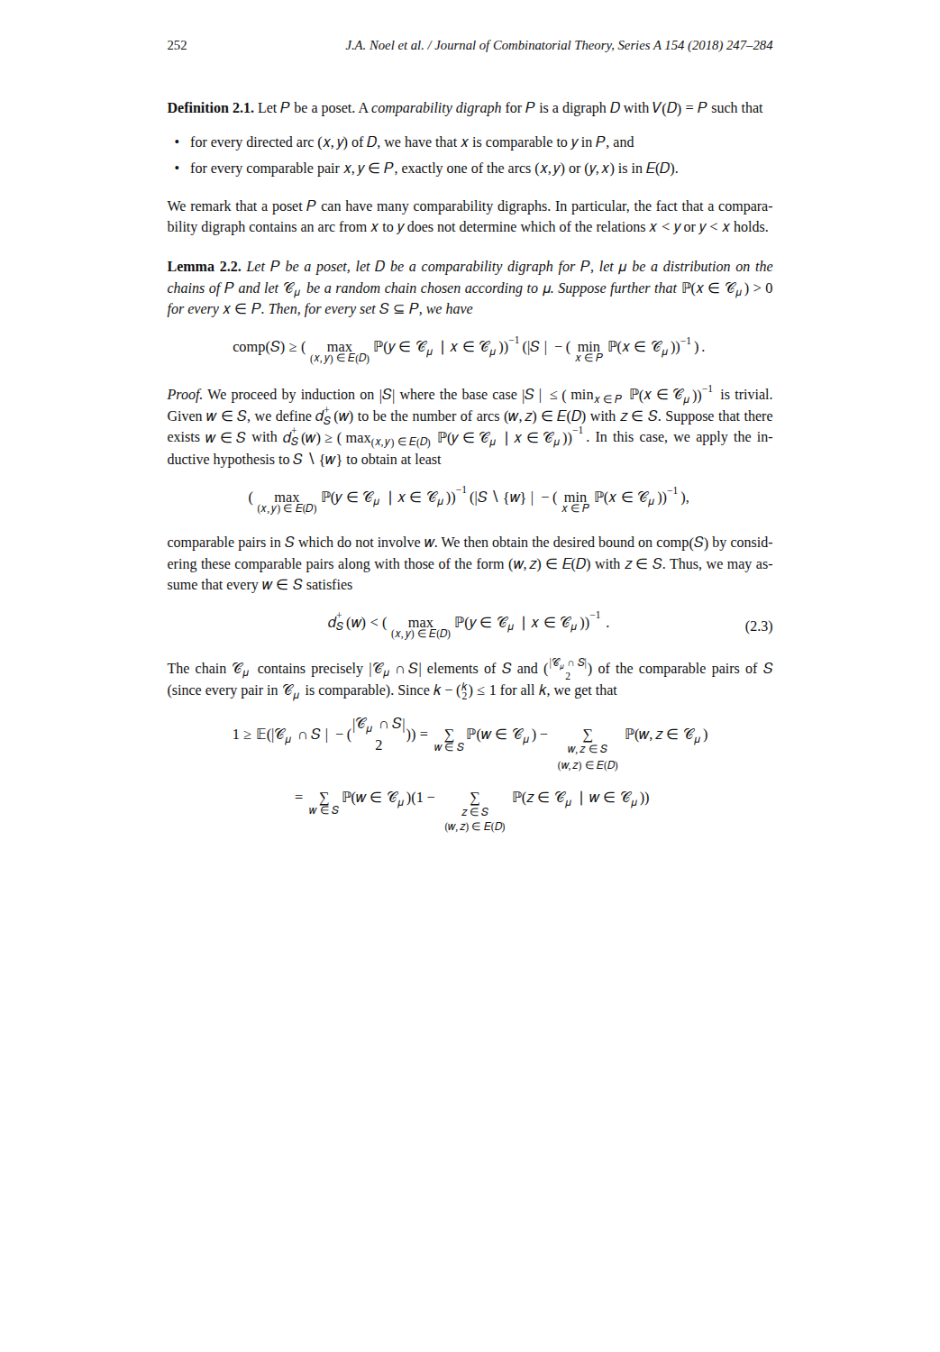252 J.A. Noel et al. / Journal of Combinatorial Theory, Series A 154 (2018) 247–284
Definition 2.1. Let P be a poset. A comparability digraph for P is a digraph D with V(D)=P such that
for every directed arc (x,y) of D, we have that x is comparable to y in P, and
for every comparable pair x,y∈P, exactly one of the arcs (x,y) or (y,x) is in E(D).
We remark that a poset P can have many comparability digraphs. In particular, the fact that a comparability digraph contains an arc from x to y does not determine which of the relations x<y or y<x holds.
Lemma 2.2. Let P be a poset, let D be a comparability digraph for P, let μ be a distribution on the chains of P and let 𝒞μ be a random chain chosen according to μ. Suppose further that ℙ(x∈𝒞μ)>0 for every x∈P. Then, for every set S⊆P, we have
comp(S) ≥ ( max (x,y)∈E(D) ℙ(y∈𝒞μ∣x∈𝒞μ) ) −1 ( |S| − ( min x∈P ℙ(x∈𝒞μ) ) −1 ) .
Proof. We proceed by induction on |S| where the base case |S|≤(minx∈Pℙ(x∈𝒞μ))−1 is trivial. Given w∈S, we define dS+(w) to be the number of arcs (w,z)∈E(D) with z∈S. Suppose that there exists w∈S with dS+(w)≥(max(x,y)∈E(D)ℙ(y∈𝒞μ∣x∈𝒞μ))−1. In this case, we apply the inductive hypothesis to S∖{w} to obtain at least
( max (x,y)∈E(D) ℙ(y∈𝒞μ∣x∈𝒞μ) ) −1 ( |S∖{w}| − ( min x∈P ℙ(x∈𝒞μ) ) −1 ) ,
comparable pairs in S which do not involve w. We then obtain the desired bound on comp(S) by considering these comparable pairs along with those of the form (w,z)∈E(D) with z∈S. Thus, we may assume that every w∈S satisfies
dS+(w) < ( max (x,y)∈E(D) ℙ(y∈𝒞μ∣x∈𝒞μ) ) −1 . (2.3)
The chain 𝒞μ contains precisely |𝒞μ∩S| elements of S and (|𝒞μ∩S|2) of the comparable pairs of S (since every pair in 𝒞μ is comparable). Since k−(k2)≤1 for all k, we get that
1 ≥ 𝔼 ( |𝒞μ∩S| − (|𝒞μ∩S|2) ) = ∑ w∈S ℙ(w∈𝒞μ) − ∑ w,z∈S (w,z)∈E(D) ℙ(w,z∈𝒞μ)
= ∑ w∈S ℙ(w∈𝒞μ) ( 1 − ∑ z∈S (w,z)∈E(D) ℙ(z∈𝒞μ∣w∈𝒞μ) )